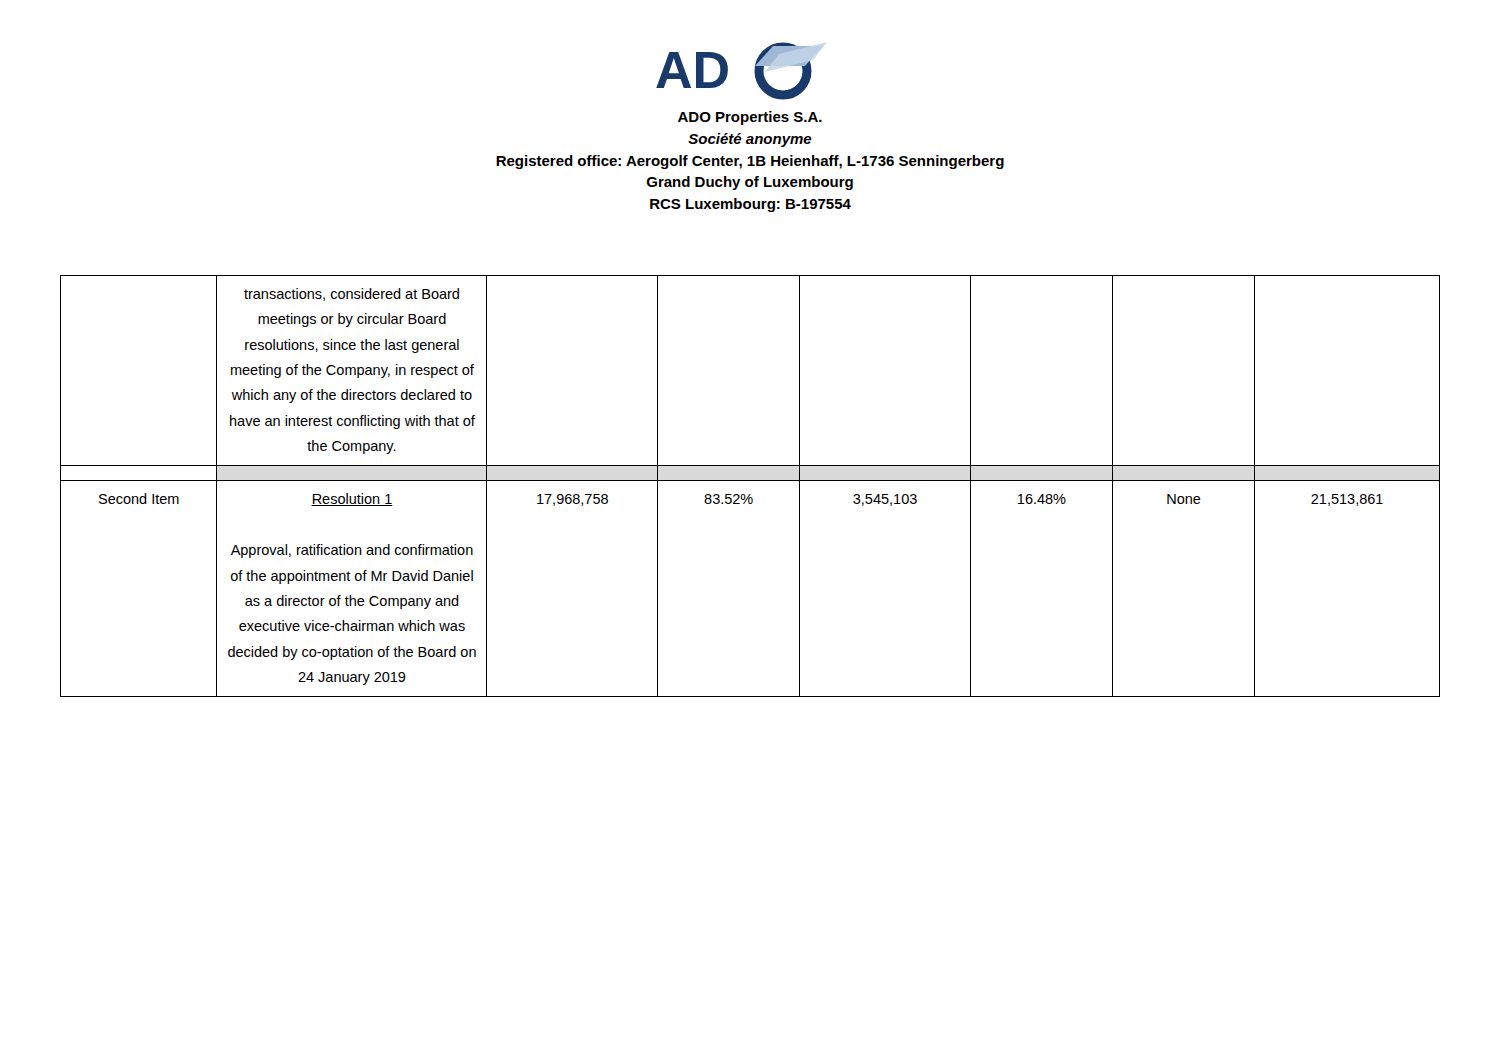AD
ADO Properties S.A.
Société anonyme
Registered office: Aerogolf Center, 1B Heienhaff, L-1736 Senningerberg
Grand Duchy of Luxembourg
RCS Luxembourg: B-197554
| | transactions, considered at Board meetings or by circular Board resolutions, since the last general meeting of the Company, in respect of which any of the directors declared to have an interest conflicting with that of the Company. | | | | | | |
| Second Item | Resolution 1 Approval, ratification and confirmation of the appointment of Mr David Daniel as a director of the Company and executive vice-chairman which was decided by co-optation of the Board on 24 January 2019 | 17,968,758 | 83.52% | 3,545,103 | 16.48% | None | 21,513,861 |